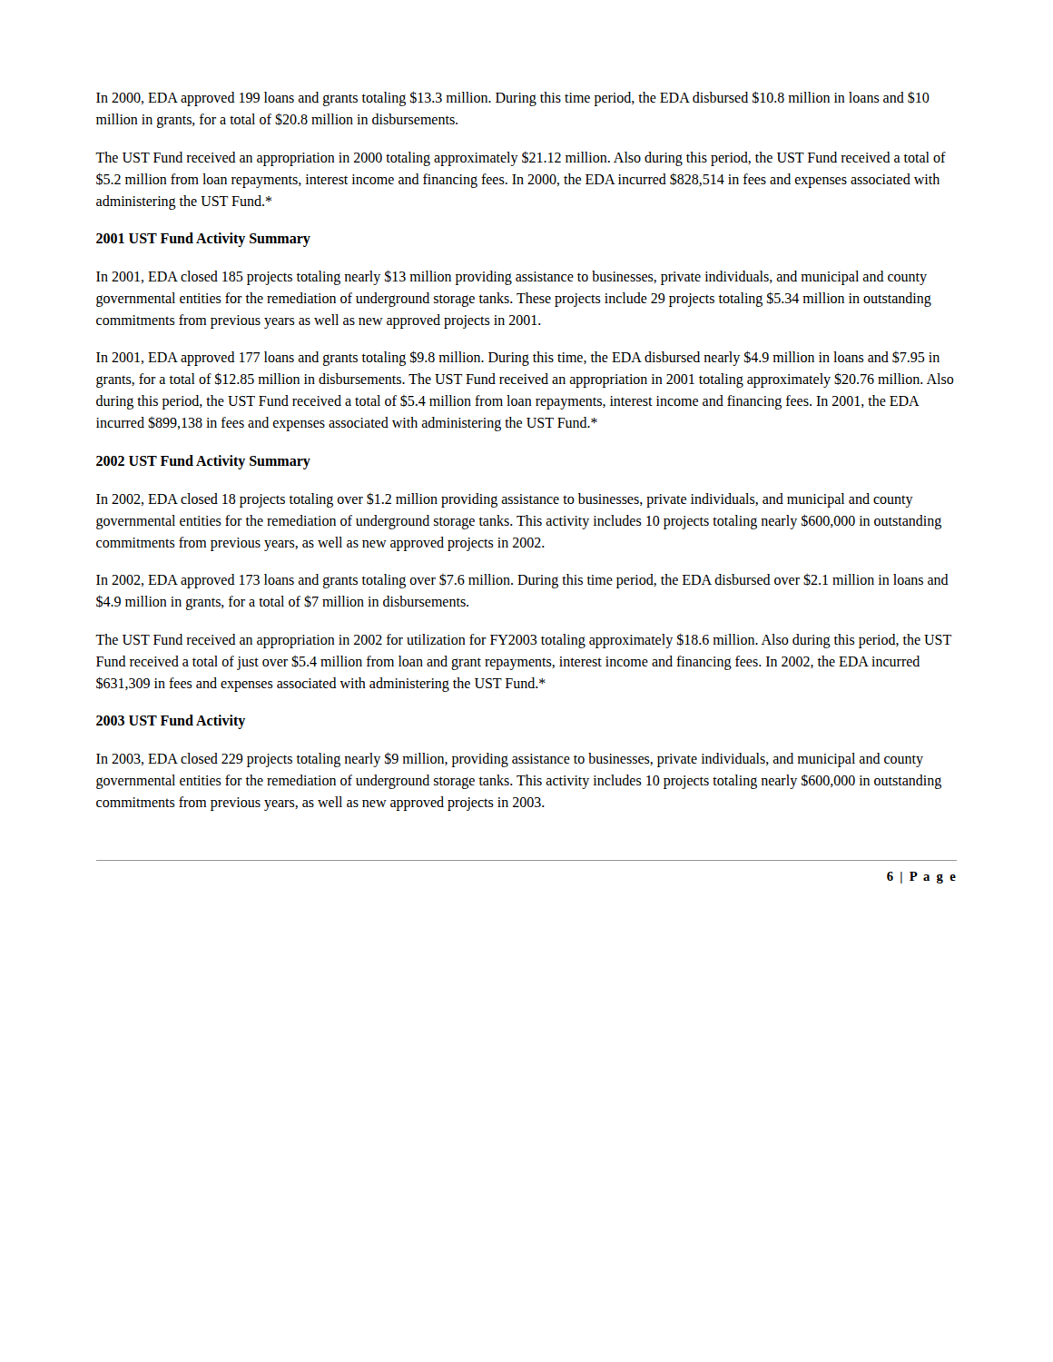In 2000, EDA approved 199 loans and grants totaling $13.3 million. During this time period, the EDA disbursed $10.8 million in loans and $10 million in grants, for a total of $20.8 million in disbursements.
The UST Fund received an appropriation in 2000 totaling approximately $21.12 million. Also during this period, the UST Fund received a total of $5.2 million from loan repayments, interest income and financing fees. In 2000, the EDA incurred $828,514 in fees and expenses associated with administering the UST Fund.*
2001 UST Fund Activity Summary
In 2001, EDA closed 185 projects totaling nearly $13 million providing assistance to businesses, private individuals, and municipal and county governmental entities for the remediation of underground storage tanks. These projects include 29 projects totaling $5.34 million in outstanding commitments from previous years as well as new approved projects in 2001.
In 2001, EDA approved 177 loans and grants totaling $9.8 million. During this time, the EDA disbursed nearly $4.9 million in loans and $7.95 in grants, for a total of $12.85 million in disbursements. The UST Fund received an appropriation in 2001 totaling approximately $20.76 million. Also during this period, the UST Fund received a total of $5.4 million from loan repayments, interest income and financing fees. In 2001, the EDA incurred $899,138 in fees and expenses associated with administering the UST Fund.*
2002 UST Fund Activity Summary
In 2002, EDA closed 18 projects totaling over $1.2 million providing assistance to businesses, private individuals, and municipal and county governmental entities for the remediation of underground storage tanks. This activity includes 10 projects totaling nearly $600,000 in outstanding commitments from previous years, as well as new approved projects in 2002.
In 2002, EDA approved 173 loans and grants totaling over $7.6 million. During this time period, the EDA disbursed over $2.1 million in loans and $4.9 million in grants, for a total of $7 million in disbursements.
The UST Fund received an appropriation in 2002 for utilization for FY2003 totaling approximately $18.6 million. Also during this period, the UST Fund received a total of just over $5.4 million from loan and grant repayments, interest income and financing fees. In 2002, the EDA incurred $631,309 in fees and expenses associated with administering the UST Fund.*
2003 UST Fund Activity
In 2003, EDA closed 229 projects totaling nearly $9 million, providing assistance to businesses, private individuals, and municipal and county governmental entities for the remediation of underground storage tanks. This activity includes 10 projects totaling nearly $600,000 in outstanding commitments from previous years, as well as new approved projects in 2003.
6 | P a g e